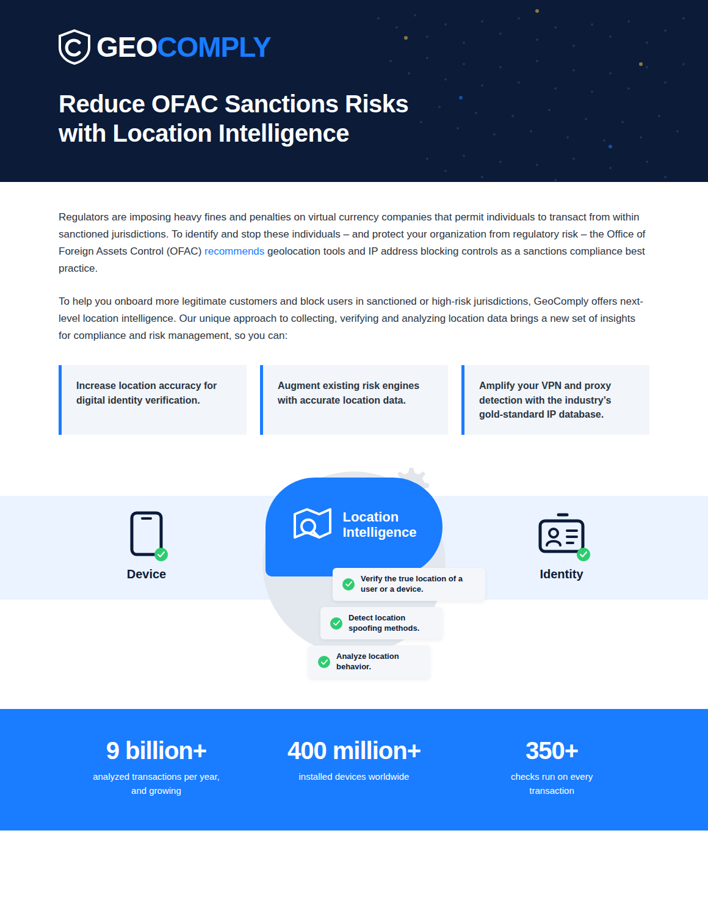GEO COMPLY
Reduce OFAC Sanctions Risks
with Location Intelligence
Regulators are imposing heavy fines and penalties on virtual currency companies that permit individuals to transact from within sanctioned jurisdictions. To identify and stop these individuals – and protect your organization from regulatory risk – the Office of Foreign Assets Control (OFAC) recommends geolocation tools and IP address blocking controls as a sanctions compliance best practice.
To help you onboard more legitimate customers and block users in sanctioned or high-risk jurisdictions, GeoComply offers next-level location intelligence. Our unique approach to collecting, verifying and analyzing location data brings a new set of insights for compliance and risk management, so you can:
Increase location accuracy for digital identity verification.
Augment existing risk engines with accurate location data.
Amplify your VPN and proxy detection with the industry’s gold-standard IP database.
Device
Location
Intelligence
Verify the true location of a user or a device.
Detect location spoofing methods.
Analyze location behavior.
Identity
9 billion+
analyzed transactions per year, and growing
400 million+
installed devices worldwide
350+
checks run on every transaction